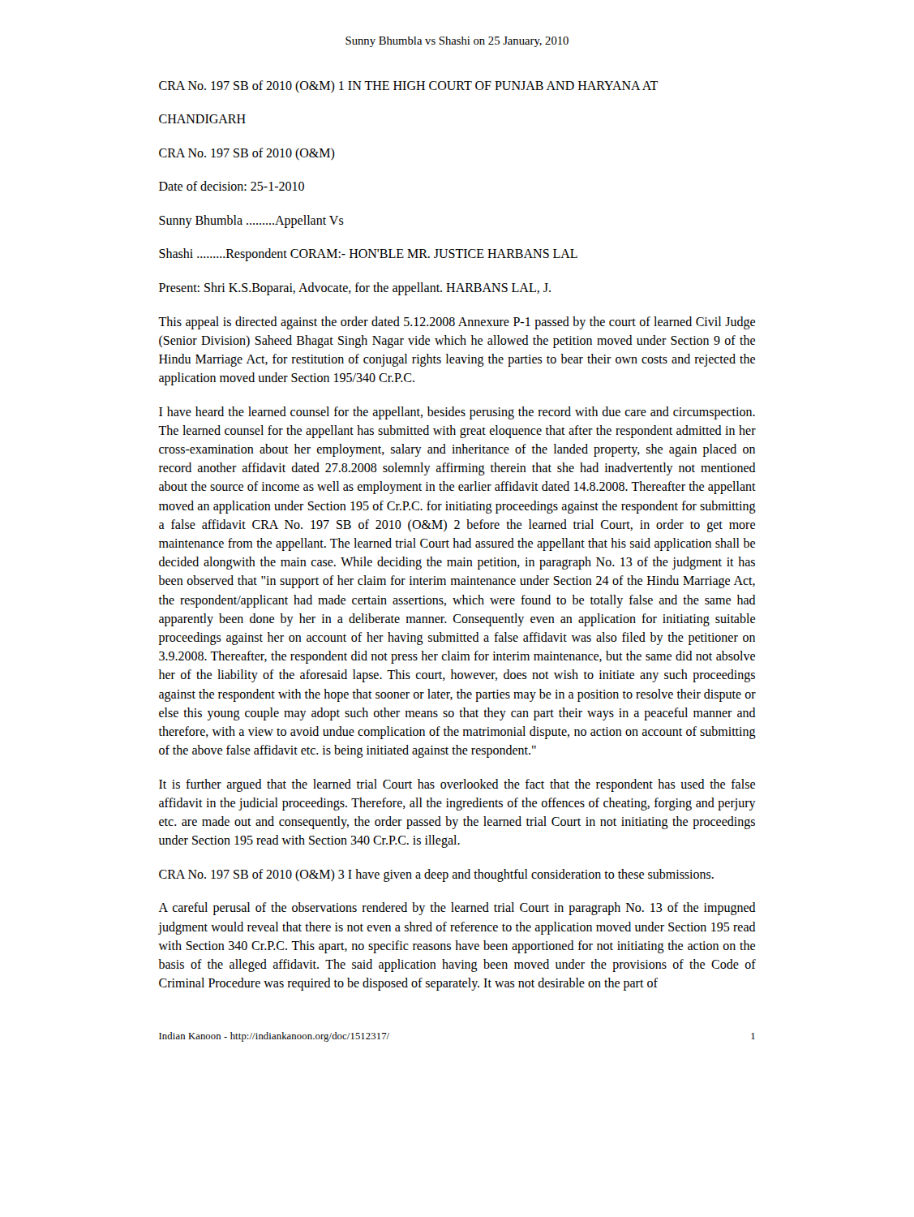Sunny Bhumbla vs Shashi on 25 January, 2010
CRA No. 197 SB of 2010 (O&M) 1 IN THE HIGH COURT OF PUNJAB AND HARYANA AT
CHANDIGARH
CRA No. 197 SB of 2010 (O&M)
Date of decision: 25-1-2010
Sunny Bhumbla .........Appellant Vs
Shashi .........Respondent CORAM:- HON'BLE MR. JUSTICE HARBANS LAL
Present: Shri K.S.Boparai, Advocate, for the appellant. HARBANS LAL, J.
This appeal is directed against the order dated 5.12.2008 Annexure P-1 passed by the court of learned Civil Judge (Senior Division) Saheed Bhagat Singh Nagar vide which he allowed the petition moved under Section 9 of the Hindu Marriage Act, for restitution of conjugal rights leaving the parties to bear their own costs and rejected the application moved under Section 195/340 Cr.P.C.
I have heard the learned counsel for the appellant, besides perusing the record with due care and circumspection. The learned counsel for the appellant has submitted with great eloquence that after the respondent admitted in her cross-examination about her employment, salary and inheritance of the landed property, she again placed on record another affidavit dated 27.8.2008 solemnly affirming therein that she had inadvertently not mentioned about the source of income as well as employment in the earlier affidavit dated 14.8.2008. Thereafter the appellant moved an application under Section 195 of Cr.P.C. for initiating proceedings against the respondent for submitting a false affidavit CRA No. 197 SB of 2010 (O&M) 2 before the learned trial Court, in order to get more maintenance from the appellant. The learned trial Court had assured the appellant that his said application shall be decided alongwith the main case. While deciding the main petition, in paragraph No. 13 of the judgment it has been observed that "in support of her claim for interim maintenance under Section 24 of the Hindu Marriage Act, the respondent/applicant had made certain assertions, which were found to be totally false and the same had apparently been done by her in a deliberate manner. Consequently even an application for initiating suitable proceedings against her on account of her having submitted a false affidavit was also filed by the petitioner on 3.9.2008. Thereafter, the respondent did not press her claim for interim maintenance, but the same did not absolve her of the liability of the aforesaid lapse. This court, however, does not wish to initiate any such proceedings against the respondent with the hope that sooner or later, the parties may be in a position to resolve their dispute or else this young couple may adopt such other means so that they can part their ways in a peaceful manner and therefore, with a view to avoid undue complication of the matrimonial dispute, no action on account of submitting of the above false affidavit etc. is being initiated against the respondent."
It is further argued that the learned trial Court has overlooked the fact that the respondent has used the false affidavit in the judicial proceedings. Therefore, all the ingredients of the offences of cheating, forging and perjury etc. are made out and consequently, the order passed by the learned trial Court in not initiating the proceedings under Section 195 read with Section 340 Cr.P.C. is illegal.
CRA No. 197 SB of 2010 (O&M) 3 I have given a deep and thoughtful consideration to these submissions.
A careful perusal of the observations rendered by the learned trial Court in paragraph No. 13 of the impugned judgment would reveal that there is not even a shred of reference to the application moved under Section 195 read with Section 340 Cr.P.C. This apart, no specific reasons have been apportioned for not initiating the action on the basis of the alleged affidavit. The said application having been moved under the provisions of the Code of Criminal Procedure was required to be disposed of separately. It was not desirable on the part of
Indian Kanoon - http://indiankanoon.org/doc/1512317/ 1